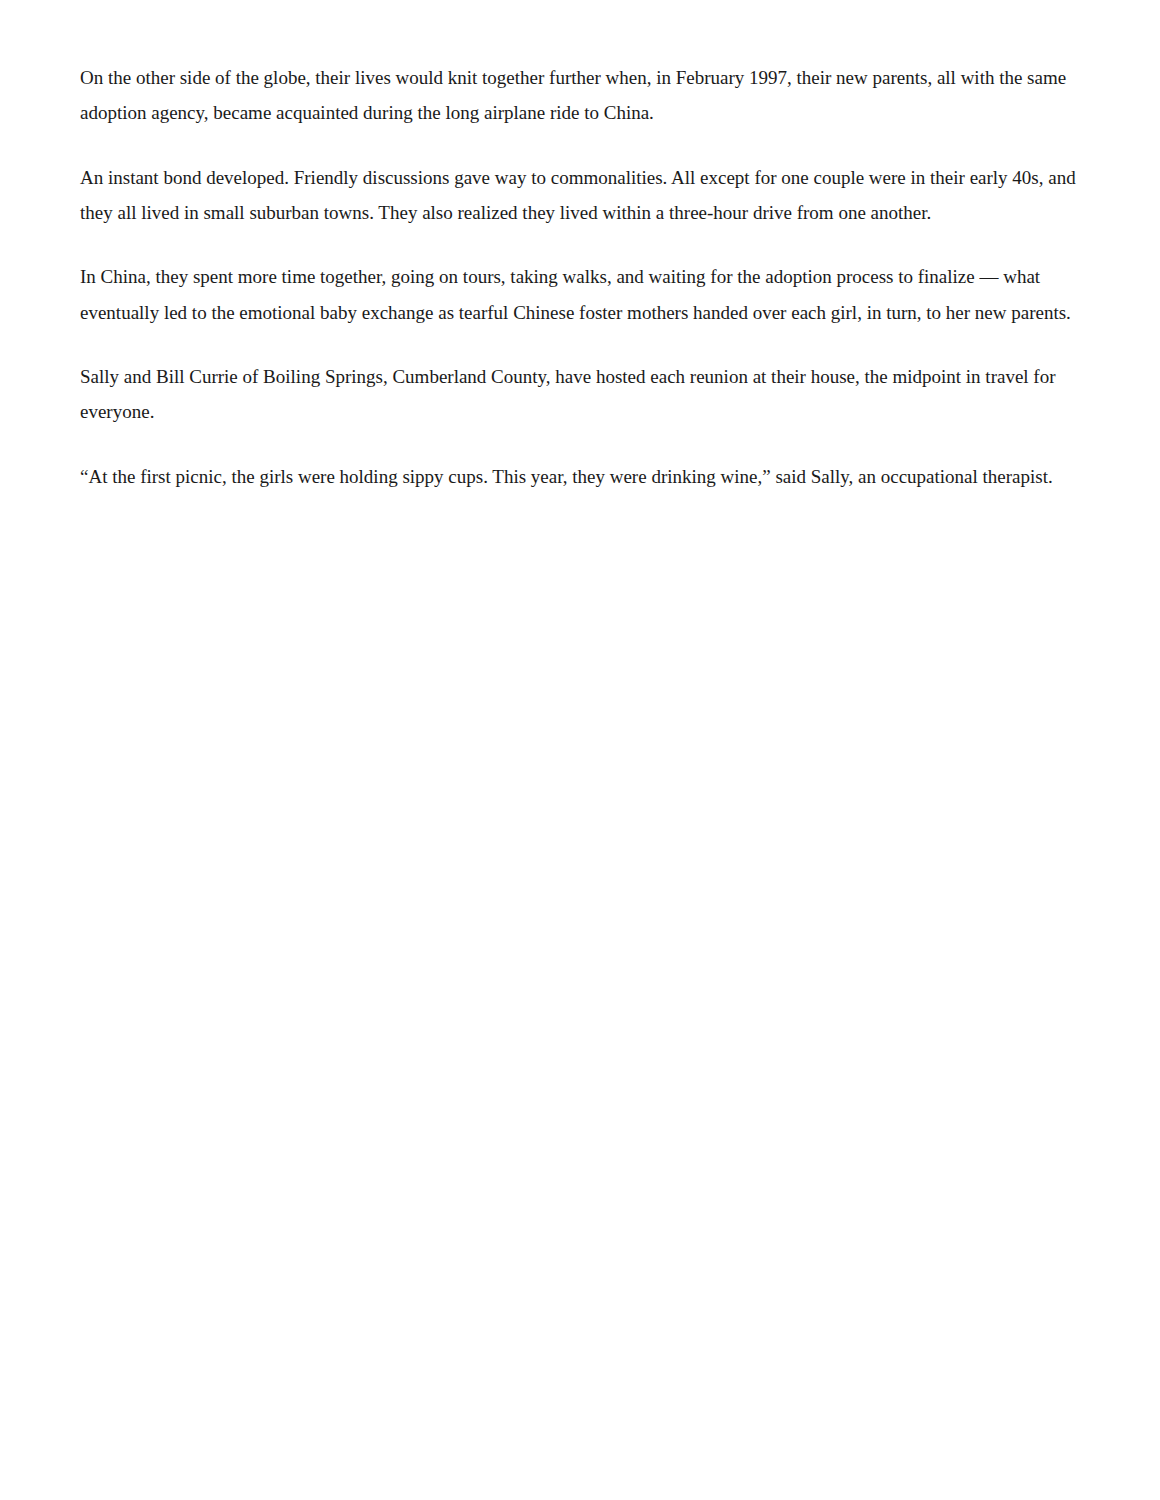On the other side of the globe, their lives would knit together further when, in February 1997, their new parents, all with the same adoption agency, became acquainted during the long airplane ride to China.
An instant bond developed. Friendly discussions gave way to commonalities. All except for one couple were in their early 40s, and they all lived in small suburban towns. They also realized they lived within a three-hour drive from one another.
In China, they spent more time together, going on tours, taking walks, and waiting for the adoption process to finalize — what eventually led to the emotional baby exchange as tearful Chinese foster mothers handed over each girl, in turn, to her new parents.
Sally and Bill Currie of Boiling Springs, Cumberland County, have hosted each reunion at their house, the midpoint in travel for everyone.
“At the first picnic, the girls were holding sippy cups. This year, they were drinking wine,” said Sally, an occupational therapist.